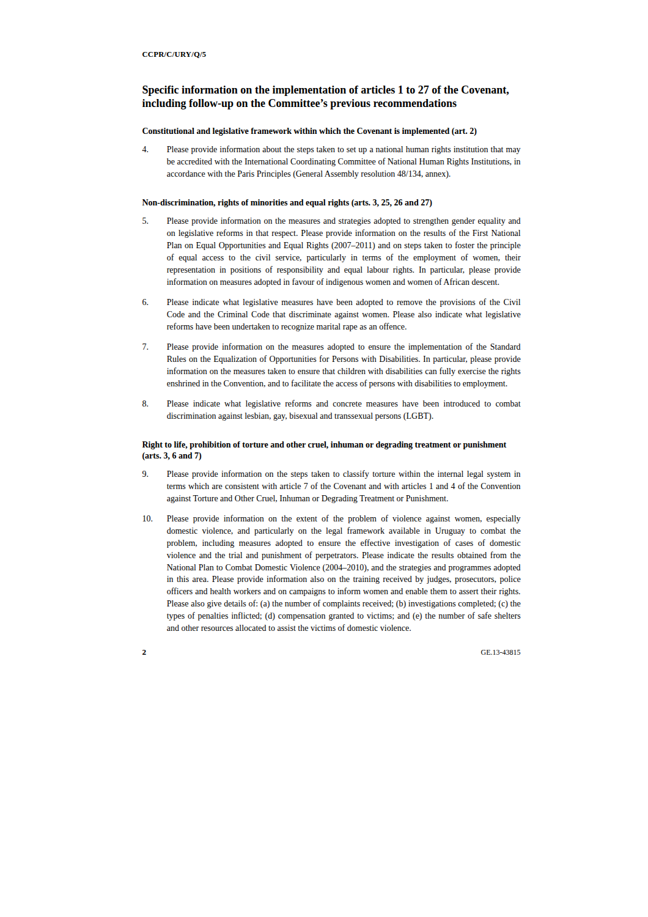CCPR/C/URY/Q/5
Specific information on the implementation of articles 1 to 27 of the Covenant, including follow-up on the Committee’s previous recommendations
Constitutional and legislative framework within which the Covenant is implemented (art. 2)
4. Please provide information about the steps taken to set up a national human rights institution that may be accredited with the International Coordinating Committee of National Human Rights Institutions, in accordance with the Paris Principles (General Assembly resolution 48/134, annex).
Non-discrimination, rights of minorities and equal rights (arts. 3, 25, 26 and 27)
5. Please provide information on the measures and strategies adopted to strengthen gender equality and on legislative reforms in that respect. Please provide information on the results of the First National Plan on Equal Opportunities and Equal Rights (2007–2011) and on steps taken to foster the principle of equal access to the civil service, particularly in terms of the employment of women, their representation in positions of responsibility and equal labour rights. In particular, please provide information on measures adopted in favour of indigenous women and women of African descent.
6. Please indicate what legislative measures have been adopted to remove the provisions of the Civil Code and the Criminal Code that discriminate against women. Please also indicate what legislative reforms have been undertaken to recognize marital rape as an offence.
7. Please provide information on the measures adopted to ensure the implementation of the Standard Rules on the Equalization of Opportunities for Persons with Disabilities. In particular, please provide information on the measures taken to ensure that children with disabilities can fully exercise the rights enshrined in the Convention, and to facilitate the access of persons with disabilities to employment.
8. Please indicate what legislative reforms and concrete measures have been introduced to combat discrimination against lesbian, gay, bisexual and transsexual persons (LGBT).
Right to life, prohibition of torture and other cruel, inhuman or degrading treatment or punishment (arts. 3, 6 and 7)
9. Please provide information on the steps taken to classify torture within the internal legal system in terms which are consistent with article 7 of the Covenant and with articles 1 and 4 of the Convention against Torture and Other Cruel, Inhuman or Degrading Treatment or Punishment.
10. Please provide information on the extent of the problem of violence against women, especially domestic violence, and particularly on the legal framework available in Uruguay to combat the problem, including measures adopted to ensure the effective investigation of cases of domestic violence and the trial and punishment of perpetrators. Please indicate the results obtained from the National Plan to Combat Domestic Violence (2004–2010), and the strategies and programmes adopted in this area. Please provide information also on the training received by judges, prosecutors, police officers and health workers and on campaigns to inform women and enable them to assert their rights. Please also give details of: (a) the number of complaints received; (b) investigations completed; (c) the types of penalties inflicted; (d) compensation granted to victims; and (e) the number of safe shelters and other resources allocated to assist the victims of domestic violence.
2 GE.13-43815